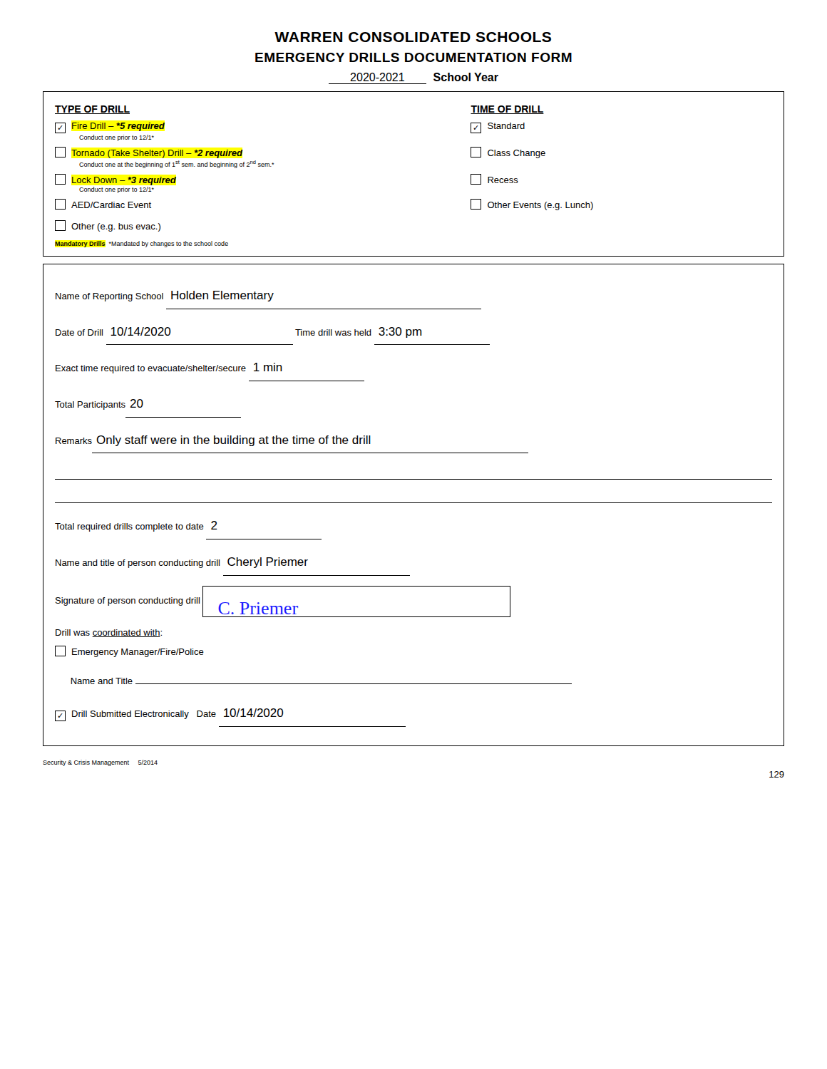WARREN CONSOLIDATED SCHOOLS
EMERGENCY DRILLS DOCUMENTATION FORM
2020-2021 School Year
| TYPE OF DRILL | TIME OF DRILL |
| Fire Drill – *5 required Conduct one prior to 12/1* | Standard |
| Tornado (Take Shelter) Drill – *2 required Conduct one at the beginning of 1 st sem. and beginning of 2 nd sem.* | Class Change |
| Lock Down – *3 required Conduct one prior to 12/1* | Recess |
| AED/Cardiac Event | Other Events (e.g. Lunch) |
| Other (e.g. bus evac.) | |
Mandatory Drills *Mandated by changes to the school code
Name of Reporting School Holden Elementary
Date of Drill 10/14/2020 Time drill was held 3:30 pm
Exact time required to evacuate/shelter/secure 1 min
Total Participants20
RemarksOnly staff were in the building at the time of the drill
Total required drills complete to date 2
Name and title of person conducting drill Cheryl Priemer
Signature of person conducting drill C. Priemer
Drill was coordinated with:
Emergency Manager/Fire/Police
Name and Title
Drill Submitted Electronically Date 10/14/2020
Security & Crisis Management 5/2014
129